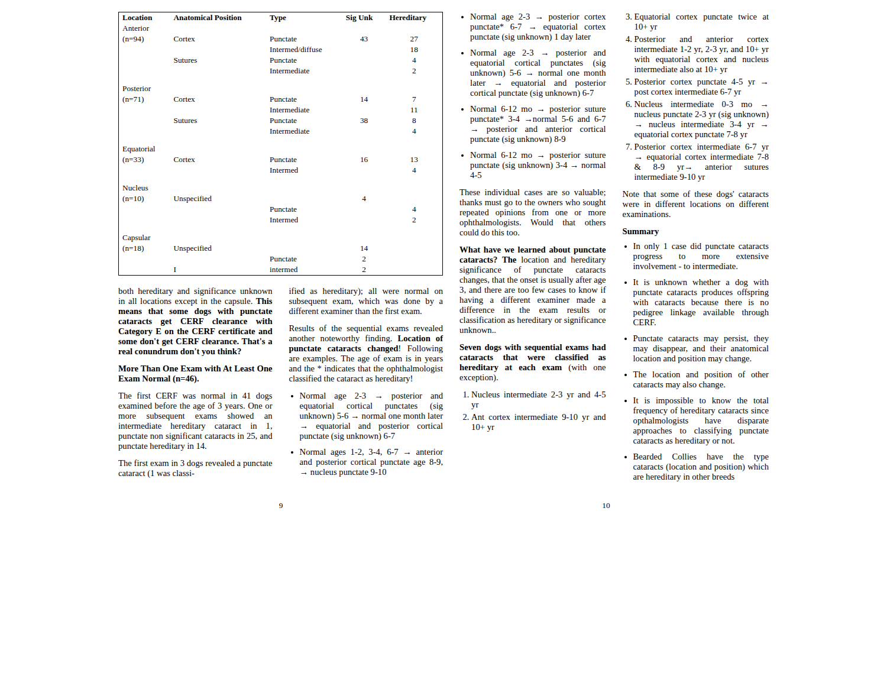| Location | Anatomical Position | Type | Sig Unk | Hereditary |
| --- | --- | --- | --- | --- |
| Anterior | | | | |
| (n=94) | Cortex | Punctate | 43 | 27 |
| | | Intermed/diffuse | | 18 |
| | Sutures | Punctate | | 4 |
| | | Intermediate | | 2 |
| Posterior | | | | |
| (n=71) | Cortex | Punctate | 14 | 7 |
| | | Intermediate | | 11 |
| | Sutures | Punctate | 38 | 8 |
| | | Intermediate | | 4 |
| Equatorial | | | | |
| (n=33) | Cortex | Punctate | 16 | 13 |
| | | Intermed | | 4 |
| Nucleus | | | | |
| (n=10) | Unspecified | | 4 | |
| | | Punctate | | 4 |
| | | Intermed | | 2 |
| Capsular | | | | |
| (n=18) | Unspecified | | 14 | |
| | | Punctate | 2 | |
| | I | intermed | 2 | |
both hereditary and significance unknown in all locations except in the capsule. This means that some dogs with punctate cataracts get CERF clearance with Category E on the CERF certificate and some don't get CERF clearance. That's a real conundrum don't you think?
More Than One Exam with At Least One Exam Normal (n=46).
The first CERF was normal in 41 dogs examined before the age of 3 years. One or more subsequent exams showed an intermediate hereditary cataract in 1, punctate non significant cataracts in 25, and punctate hereditary in 14.
The first exam in 3 dogs revealed a punctate cataract (1 was classi-
ified as hereditary); all were normal on subsequent exam, which was done by a different examiner than the first exam.
Results of the sequential exams revealed another noteworthy finding. Location of punctate cataracts changed! Following are examples. The age of exam is in years and the * indicates that the ophthalmologist classified the cataract as hereditary!
Normal age 2-3 → posterior and equatorial cortical punctates (sig unknown) 5-6 → normal one month later → equatorial and posterior cortical punctate (sig unknown) 6-7
Normal ages 1-2, 3-4, 6-7 → anterior and posterior cortical punctate age 8-9, → nucleus punctate 9-10
Normal age 2-3 → posterior cortex punctate* 6-7 → equatorial cortex punctate (sig unknown) 1 day later
Normal age 2-3 → posterior and equatorial cortical punctates (sig unknown) 5-6 → normal one month later → equatorial and posterior cortical punctate (sig unknown) 6-7
Normal 6-12 mo → posterior suture punctate* 3-4 →normal 5-6 and 6-7 → posterior and anterior cortical punctate (sig unknown) 8-9
Normal 6-12 mo → posterior suture punctate (sig unknown) 3-4 → normal 4-5
These individual cases are so valuable; thanks must go to the owners who sought repeated opinions from one or more ophthalmologists. Would that others could do this too.
What have we learned about punctate cataracts? The location and hereditary significance of punctate cataracts changes, that the onset is usually after age 3, and there are too few cases to know if having a different examiner made a difference in the exam results or classification as hereditary or significance unknown..
Seven dogs with sequential exams had cataracts that were classified as hereditary at each exam (with one exception).
Nucleus intermediate 2-3 yr and 4-5 yr
Ant cortex intermediate 9-10 yr and 10+ yr
Equatorial cortex punctate twice at 10+ yr
Posterior and anterior cortex intermediate 1-2 yr, 2-3 yr, and 10+ yr with equatorial cortex and nucleus intermediate also at 10+ yr
Posterior cortex punctate 4-5 yr → post cortex intermediate 6-7 yr
Nucleus intermediate 0-3 mo → nucleus punctate 2-3 yr (sig unknown) → nucleus intermediate 3-4 yr → equatorial cortex punctate 7-8 yr
Posterior cortex intermediate 6-7 yr → equatorial cortex intermediate 7-8 & 8-9 yr→ anterior sutures intermediate 9-10 yr
Note that some of these dogs' cataracts were in different locations on different examinations.
Summary
In only 1 case did punctate cataracts progress to more extensive involvement - to intermediate.
It is unknown whether a dog with punctate cataracts produces offspring with cataracts because there is no pedigree linkage available through CERF.
Punctate cataracts may persist, they may disappear, and their anatomical location and position may change.
The location and position of other cataracts may also change.
It is impossible to know the total frequency of hereditary cataracts since opthalmologists have disparate approaches to classifying punctate cataracts as hereditary or not.
Bearded Collies have the type cataracts (location and position) which are hereditary in other breeds
9 10